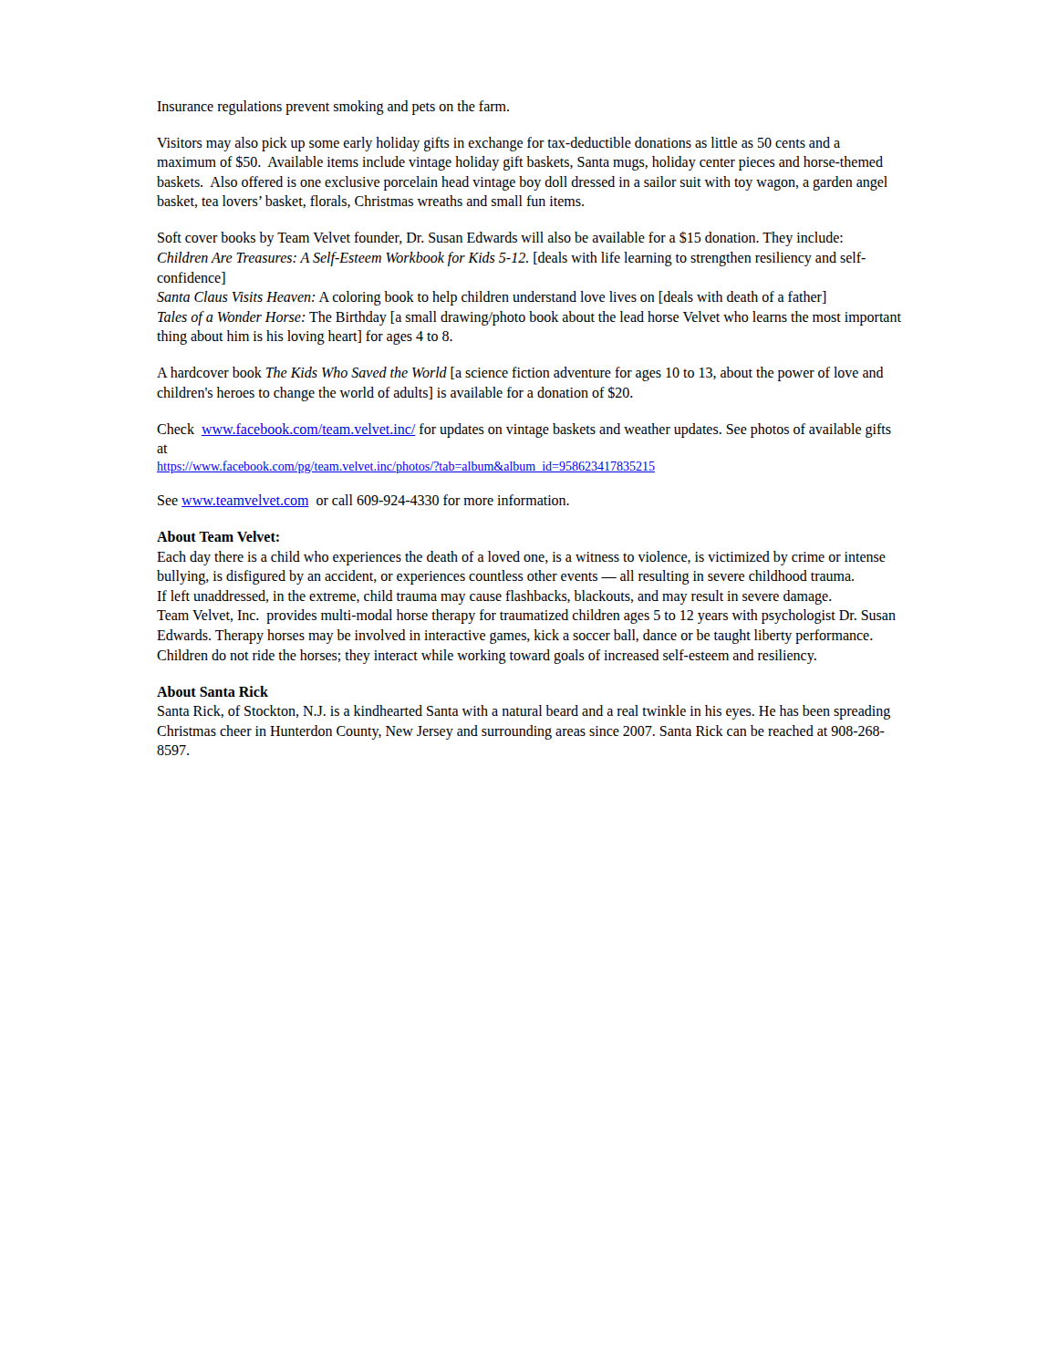Insurance regulations prevent smoking and pets on the farm.
Visitors may also pick up some early holiday gifts in exchange for tax-deductible donations as little as 50 cents and a maximum of $50. Available items include vintage holiday gift baskets, Santa mugs, holiday center pieces and horse-themed baskets. Also offered is one exclusive porcelain head vintage boy doll dressed in a sailor suit with toy wagon, a garden angel basket, tea lovers’ basket, florals, Christmas wreaths and small fun items.
Soft cover books by Team Velvet founder, Dr. Susan Edwards will also be available for a $15 donation. They include:
Children Are Treasures: A Self-Esteem Workbook for Kids 5-12. [deals with life learning to strengthen resiliency and self-confidence]
Santa Claus Visits Heaven: A coloring book to help children understand love lives on [deals with death of a father]
Tales of a Wonder Horse: The Birthday [a small drawing/photo book about the lead horse Velvet who learns the most important thing about him is his loving heart] for ages 4 to 8.
A hardcover book The Kids Who Saved the World [a science fiction adventure for ages 10 to 13, about the power of love and children's heroes to change the world of adults] is available for a donation of $20.
Check www.facebook.com/team.velvet.inc/ for updates on vintage baskets and weather updates. See photos of available gifts at
https://www.facebook.com/pg/team.velvet.inc/photos/?tab=album&album_id=958623417835215
See www.teamvelvet.com or call 609-924-4330 for more information.
About Team Velvet:
Each day there is a child who experiences the death of a loved one, is a witness to violence, is victimized by crime or intense bullying, is disfigured by an accident, or experiences countless other events — all resulting in severe childhood trauma.
If left unaddressed, in the extreme, child trauma may cause flashbacks, blackouts, and may result in severe damage.
Team Velvet, Inc. provides multi-modal horse therapy for traumatized children ages 5 to 12 years with psychologist Dr. Susan Edwards. Therapy horses may be involved in interactive games, kick a soccer ball, dance or be taught liberty performance. Children do not ride the horses; they interact while working toward goals of increased self-esteem and resiliency.
About Santa Rick
Santa Rick, of Stockton, N.J. is a kindhearted Santa with a natural beard and a real twinkle in his eyes. He has been spreading Christmas cheer in Hunterdon County, New Jersey and surrounding areas since 2007. Santa Rick can be reached at 908-268-8597.